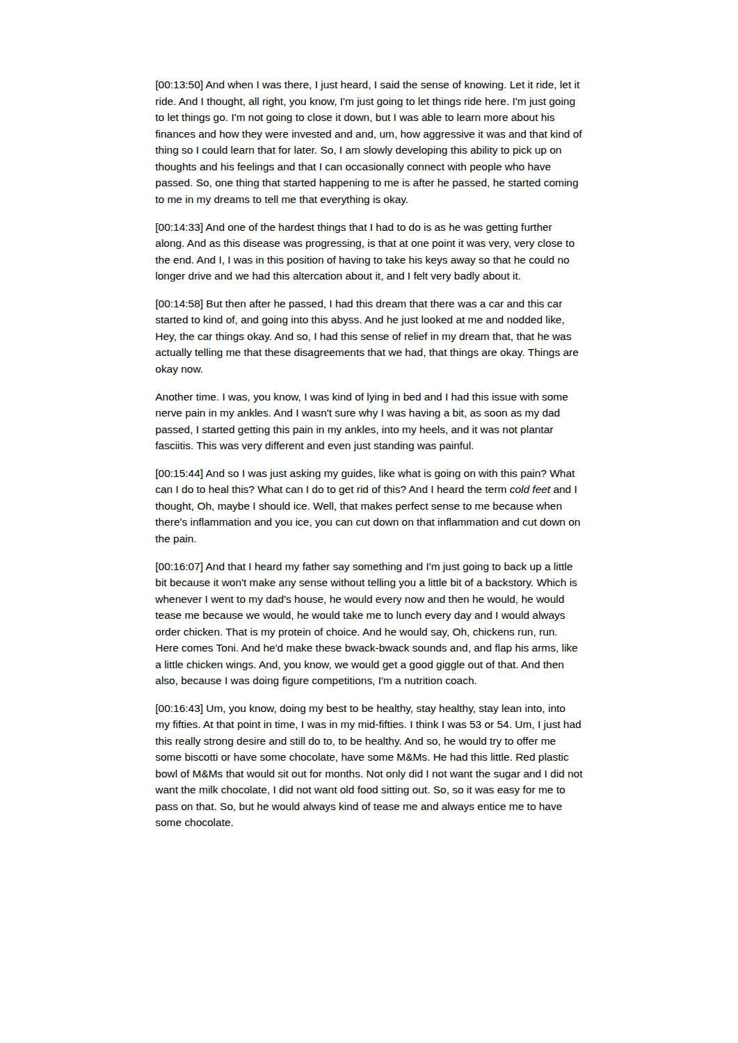[00:13:50] And when I was there, I just heard, I said the sense of knowing. Let it ride, let it ride. And I thought, all right, you know, I'm just going to let things ride here. I'm just going to let things go. I'm not going to close it down, but I was able to learn more about his finances and how they were invested and and, um, how aggressive it was and that kind of thing so I could learn that for later. So, I am slowly developing this ability to pick up on thoughts and his feelings and that I can occasionally connect with people who have passed. So, one thing that started happening to me is after he passed, he started coming to me in my dreams to tell me that everything is okay.
[00:14:33] And one of the hardest things that I had to do is as he was getting further along. And as this disease was progressing, is that at one point it was very, very close to the end. And I, I was in this position of having to take his keys away so that he could no longer drive and we had this altercation about it, and I felt very badly about it.
[00:14:58] But then after he passed, I had this dream that there was a car and this car started to kind of, and going into this abyss. And he just looked at me and nodded like, Hey, the car things okay. And so, I had this sense of relief in my dream that, that he was actually telling me that these disagreements that we had, that things are okay. Things are okay now.
Another time. I was, you know, I was kind of lying in bed and I had this issue with some nerve pain in my ankles. And I wasn't sure why I was having a bit, as soon as my dad passed, I started getting this pain in my ankles, into my heels, and it was not plantar fasciitis. This was very different and even just standing was painful.
[00:15:44] And so I was just asking my guides, like what is going on with this pain? What can I do to heal this? What can I do to get rid of this? And I heard the term cold feet and I thought, Oh, maybe I should ice. Well, that makes perfect sense to me because when there's inflammation and you ice, you can cut down on that inflammation and cut down on the pain.
[00:16:07] And that I heard my father say something and I'm just going to back up a little bit because it won't make any sense without telling you a little bit of a backstory. Which is whenever I went to my dad's house, he would every now and then he would, he would tease me because we would, he would take me to lunch every day and I would always order chicken. That is my protein of choice. And he would say, Oh, chickens run, run. Here comes Toni. And he'd make these bwack-bwack sounds and, and flap his arms, like a little chicken wings. And, you know, we would get a good giggle out of that. And then also, because I was doing figure competitions, I'm a nutrition coach.
[00:16:43] Um, you know, doing my best to be healthy, stay healthy, stay lean into, into my fifties. At that point in time, I was in my mid-fifties. I think I was 53 or 54. Um, I just had this really strong desire and still do to, to be healthy. And so, he would try to offer me some biscotti or have some chocolate, have some M&Ms. He had this little. Red plastic bowl of M&Ms that would sit out for months. Not only did I not want the sugar and I did not want the milk chocolate, I did not want old food sitting out. So, so it was easy for me to pass on that. So, but he would always kind of tease me and always entice me to have some chocolate.